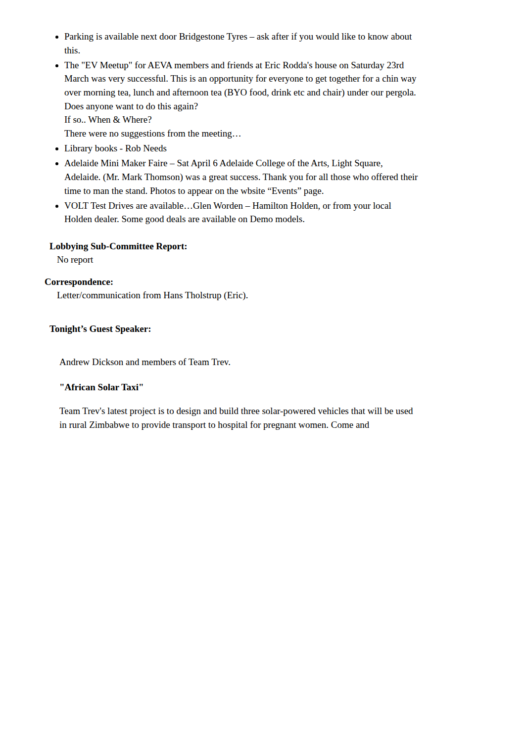Parking is available next door Bridgestone Tyres – ask after if you would like to know about this.
The "EV Meetup" for AEVA members and friends at Eric Rodda's house on Saturday 23rd March was very successful. This is an opportunity for everyone to get together for a chin way over morning tea, lunch and afternoon tea (BYO food, drink etc and chair) under our pergola.
Does anyone want to do this again?
If so.. When & Where?
There were no suggestions from the meeting…
Library books - Rob Needs
Adelaide Mini Maker Faire – Sat April 6 Adelaide College of the Arts, Light Square, Adelaide. (Mr. Mark Thomson) was a great success. Thank you for all those who offered their time to man the stand. Photos to appear on the wbsite “Events” page.
VOLT Test Drives are available…Glen Worden – Hamilton Holden, or from your local Holden dealer. Some good deals are available on Demo models.
Lobbying Sub-Committee Report:
No report
Correspondence:
Letter/communication from Hans Tholstrup (Eric).
Tonight’s Guest Speaker:
Andrew Dickson and members of Team Trev.
"African Solar Taxi"
Team Trev's latest project is to design and build three solar-powered vehicles that will be used in rural Zimbabwe to provide transport to hospital for pregnant women. Come and